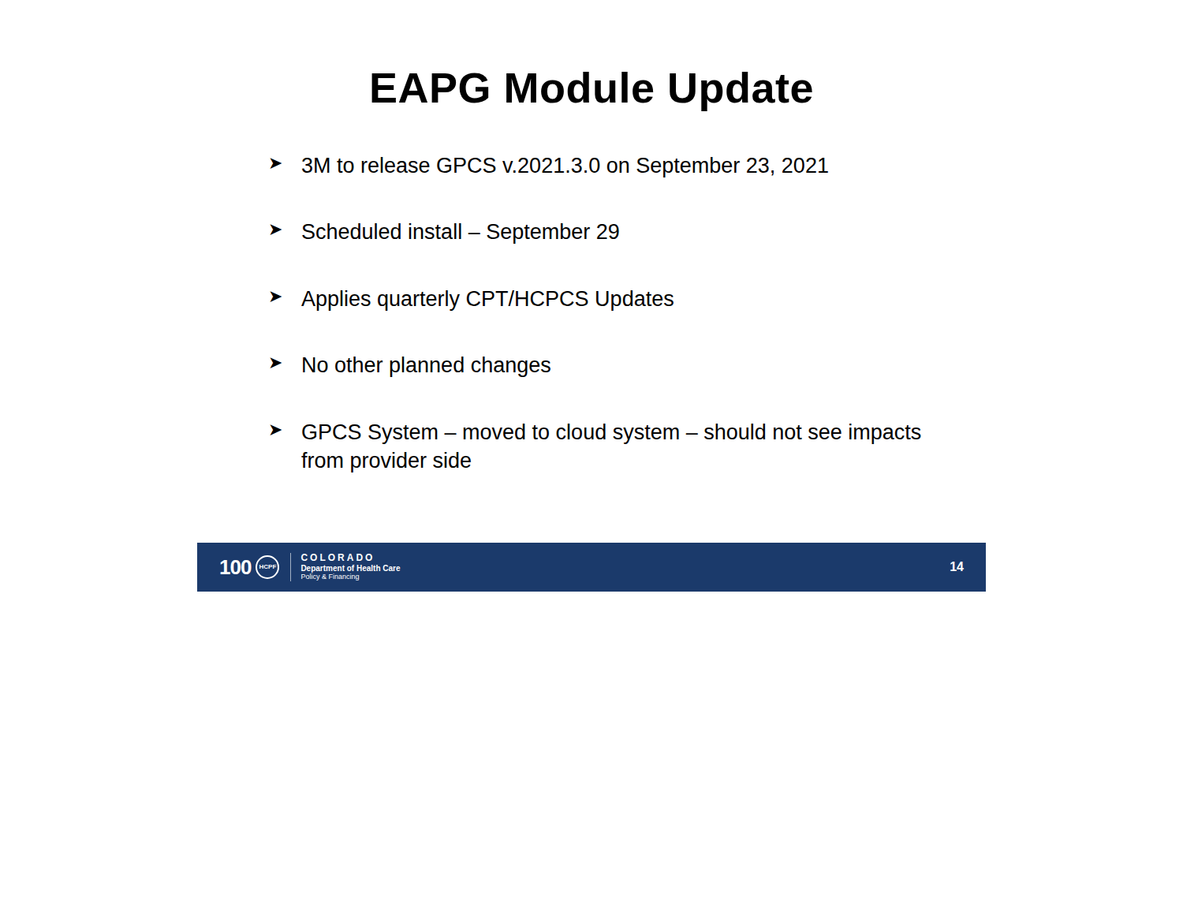EAPG Module Update
3M to release GPCS v.2021.3.0 on September 23, 2021
Scheduled install – September 29
Applies quarterly CPT/HCPCS Updates
No other planned changes
GPCS System – moved to cloud system – should not see impacts from provider side
100 HCPF
COLORADO
Department of Health Care
Policy & Financing
14